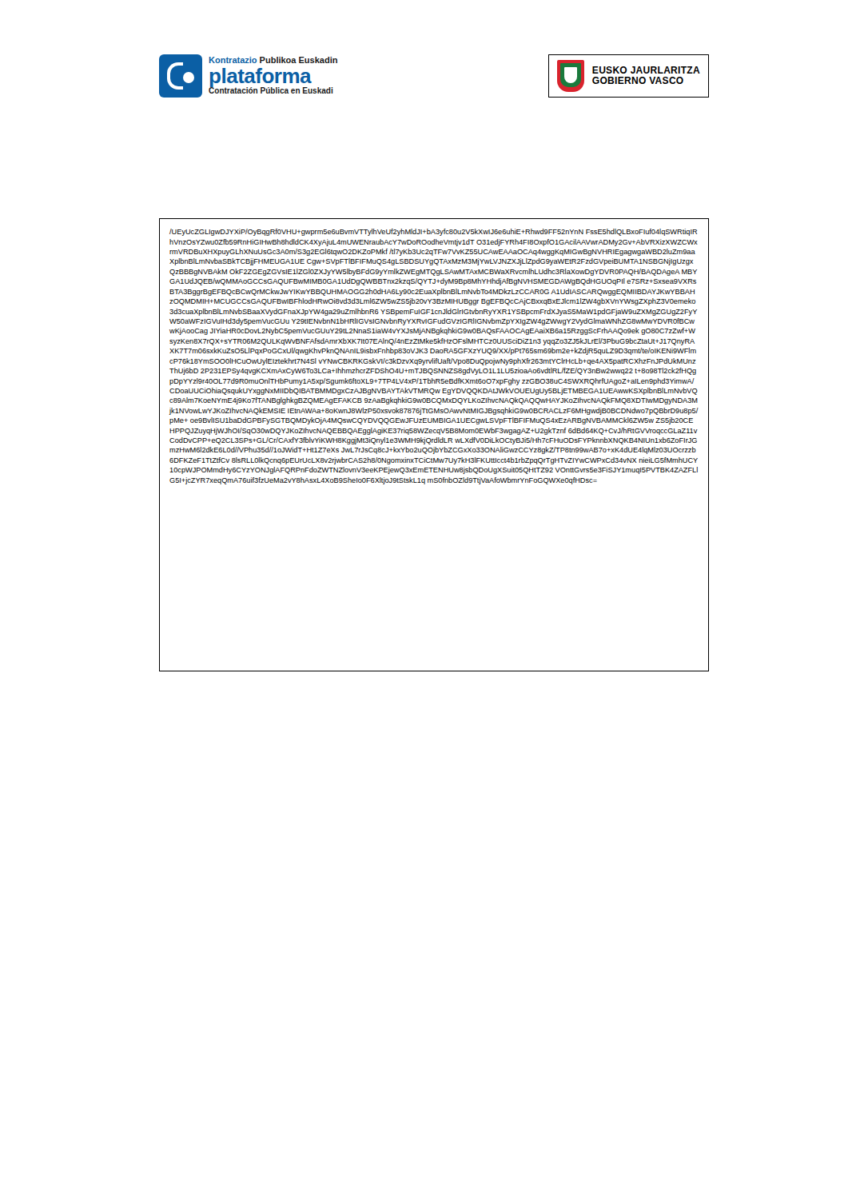Kontratazio Publikoa Euskadin
plataforma
Contratación Pública en Euskadi
EUSKO JAURLARITZA
GOBIERNO VASCO
/UEyUcZGLIgwDJYXiP/OyBqgRf0VHU+gwprm5e6uBvmVTTylhVeUf2yhMldJI+bA3yfc80u2V5kXwIJ6e6uhiE+Rhwd9FF52nYnN FssE5hdlQLBxoFIuf04lqSWRtiqIRhVnzOsYZwu0Zfb59RnHiGIHwBh8hdldCK4XyAjuL4mUWENraubAcY7wDoROodheVmtjv1dT O31edjFYRh4FI8OxpfO1GAcilAAVwrADMy2Gv+AbVRXizXWZCWxrmVRDBuXHXpuyGLhXNuUsGc3A0m/S3g2EGl6tqwO2DKZoPMkf /tl7yKb3Uc2qTFw7VvKZ55UCAwEAAaOCAq4wggKqMIGwBgNVHRIEgagwgaWBD2luZm9aaXplbnBlLmNvbaSBkTCBjjFHMEUGA1UE Cgw+SVpFTlBFIFMuQS4gLSBDSUYgQTAxMzM3MjYwLVJNZXJjLlZpdG9yaWEtR2FzdGVpeiBUMTA1NSBGNjIgUzgxQzBBBgNVBAkM OkF2ZGEgZGVsIE1lZGl0ZXJyYW5lbyBFdG9yYmlkZWEgMTQgLSAwMTAxMCBWaXRvcmlhLUdhc3RlaXowDgYDVR0PAQH/BAQDAgeA MBYGA1UdJQEB/wQMMAoGCCsGAQUFBwMIMB0GA1UdDgQWBBTnx2kzqS/QYTJ+dyM9Bp8MhYHhdjAfBgNVHSMEGDAWgBQdHGUOqPIl e7SRz+Sxsea9VXRsBTA3BggrBgEFBQcBCwQrMCkwJwYIKwYBBQUHMAOGG2h0dHA6Ly90c2EuaXplbnBlLmNvbTo4MDkzLzCCAR0G A1UdIASCARQwggEQMIIBDAYJKwYBBAHzOQMDMIH+MCUGCCsGAQUFBwIBFhlodHRwOi8vd3d3Lml6ZW5wZS5jb20vY3BzMIHUBggr BgEFBQcCAjCBxxqBxEJlcm1lZW4gbXVnYWsgZXphZ3V0emeko3d3cuaXplbnBlLmNvbSBaaXVydGFnaXJpYW4ga29uZmlhbnR6 YSBpemFuIGF1cnJldGlrIGtvbnRyYXR1YSBpcmFrdXJyaS5MaW1pdGFjaW9uZXMgZGUgZ2FyYW50aWFzIGVuIHd3dy5pemVucGUu Y29tIENvbnN1bHRlIGVsIGNvbnRyYXRvIGFudGVzIGRlIGNvbmZpYXIgZW4gZWwgY2VydGlmaWNhZG8wMwYDVR0fBCwwKjAooCag JIYiaHR0cDovL2NybC5pemVucGUuY29tL2NnaS1iaW4vYXJsMjANBgkqhkiG9w0BAQsFAAOCAgEAaiXB6a15RzggScFrhAAQo9ek gO80C7zZwf+WsyzKen8X7rQX+sYTR06M2QULKqWvBNFAfsdAmrXbXK7It07EAlnQ/4nEzZtMke5kfHzOFslMHTCz0UUSciDiZ1n3 yqqZo3ZJ5kJLrEl/3PbuG9bcZtaUt+J17QnyRAXK7T7m06sxkKuZsO5LlPqxPoGCxUl/qwgKhvPknQNAnIL9isbxFnhbp83oVJK3 DaoRA5GFXzYUQ9/XX/pPt765sm69bm2e+kZdjR5quLZ9D3qmt/te/oIKENi9WFlmcP76k18YmSOO0lHCuOwUylEIztekhrt7N4Sl vYNwCBKRKGskVI/c3kDzvXq9yrvlifUaft/Vpo8DuQpojwNy9phXfr263mtYClrHcLb+qe4AX5patRCXhzFnJPdUkMUnzThUj6bD 2P231EPSy4qvgKCXmAxCyW6To3LCa+IhhmzhcrZFDShO4U+mTJBQSNNZS8gdVyLO1L1LU5zioaAo6vdtlRL/fZE/QY3nBw2wwq22 t+8o98Tl2ck2fHQgpDpYYzl9r40OL77d9R0muOnlTHbPumy1A5xp/Sgumk6ftoXL9+7TP4LV4xP/1TbhR5eBdfKXmt6oO7xpFghy zzGBO38uC4SWXRQhrfUAgoZ+aILen9phd3YimwA/CDoaUUCiOhiaQsqukUYxggNxMIIDbQIBATBMMDgxCzAJBgNVBAYTAkVTMRQw EgYDVQQKDAtJWkVOUEUgUy5BLjETMBEGA1UEAwwKSXplbnBlLmNvbVQc89Alm7KoeNYmE4j9Ko7fTANBglghkgBZQMEAgEFAKCB 9zAaBgkqhkiG9w0BCQMxDQYLKoZIhvcNAQkQAQQwHAYJKoZIhvcNAQkFMQ8XDTIwMDgyNDA3Mjk1NVowLwYJKoZIhvcNAQkEMSIE IEtnAWAa+8oKwnJ8WlzP50xsvok87876jTtGMsOAwvNtMIGJBgsqhkiG9w0BCRACLzF6MHgwdjB0BCDNdwo7pQBbrD9u8p5/pMe+ oe9BvlISU1baDdGPBFySGTBQMDykOjA4MQswCQYDVQQGEwJFUzEUMBIGA1UECgwLSVpFTlBFIFMuQS4xEzARBgNVBAMMCkl6ZW5w ZS5jb20CEHPPQJZuyqHjWJhOI/SqO30wDQYJKoZIhvcNAQEBBQAEgglAgiKE37riq58WZecqV5B8Mom0EWbF3wgagAZ+U2gkTznf 6dBd64KQ+CvJ/hRtGVVroqccGLaZ11vCodDvCPP+eQ2CL3SPs+GL/Cr/CAxfY3fblvYiKWH8KggjMt3iQnyl1e3WMH9kjQrdldLR wLXdfV0DiLkOCtyBJi5/Hh7cFHuODsFYPknnbXNQKB4NIUn1xb6ZoFIrJGmzHwM6l2dkE6L0d//VPhu35d//1oJWidT+Ht1Z7eXs JwL7rJsCq8cJ+kxYbo2uQOjbYbZCGxXo33ONAliGwzCCYz8gkZ/TP8tn99wAB7o+xK4dUE4lqMlz03UOcrzzb6DFKZeF1TtZtfCv 8lsRLL0lkQcnq6pEUrUcLX8v2rjwbrCAS2h8/0NgomxinxTCiCtMw7Uy7kH3lFKUttIcct4b1rbZpqQrTgHTvZIYwCWPxCd34vNX nieiLG5fMmhUCY10cpWJPOMmdHy6CYzYONJglAFQRPnFdoZWTNZlovnV3eeKPEjewQ3xEmETENHUw8jsbQDoUgXSuit05QHtTZ92 VOnttGvrs5e3FiSJY1muqI5PVTBK4ZAZFLlG5I+jcZYR7xeqQmA76uif3fzUeMa2vY8hAsxL4XoB9SheIo0F6XltjoJ9tStskL1q mS0fnbOZld9TtjVaAfoWbmrYnFoGQWXe0qfHDsc=